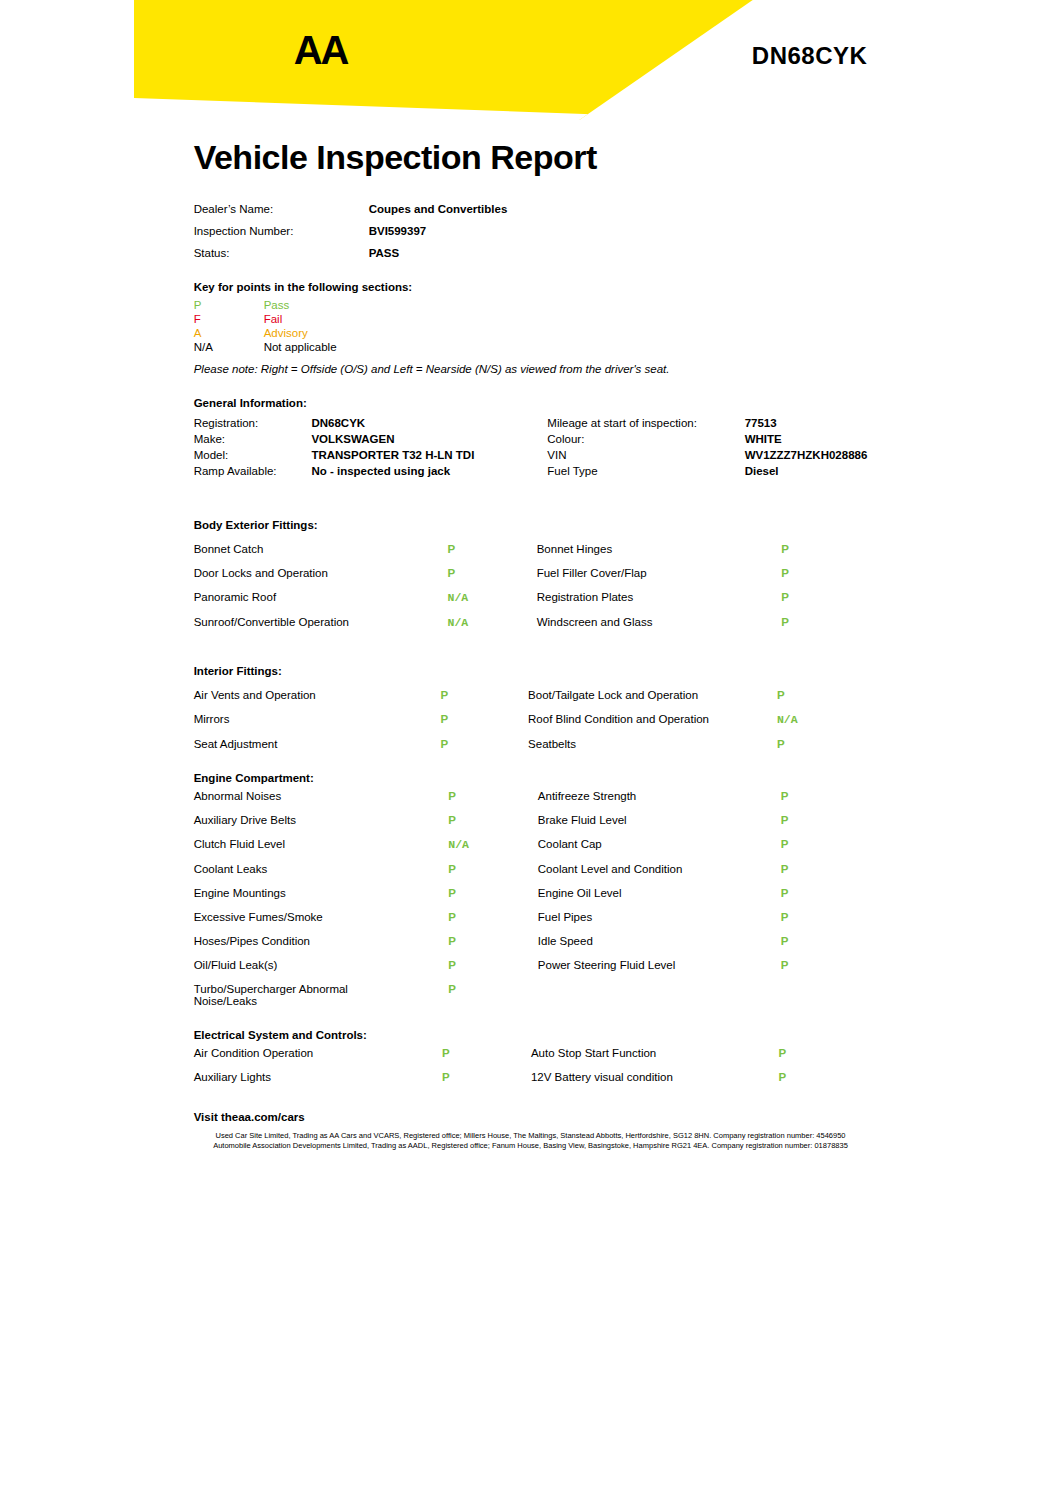AA
DN68CYK
Vehicle Inspection Report
Dealer’s Name: Coupes and Convertibles
Inspection Number: BVI599397
Status: PASS
Key for points in the following sections:
PPass
FFail
AAdvisory
N/A Not applicable
Please note: Right = Offside (O/S) and Left = Nearside (N/S) as viewed from the driver's seat.
General Information:
| Registration: | DN68CYK | Mileage at start of inspection: | 77513 |
| Make: | VOLKSWAGEN | Colour: | WHITE |
| Model: | TRANSPORTER T32 H-LN TDI | VIN | WV1ZZZ7HZKH028886 |
| Ramp Available: | No - inspected using jack | Fuel Type | Diesel |
Body Exterior Fittings:
| Bonnet Catch | P | Bonnet Hinges | P |
| Door Locks and Operation | P | Fuel Filler Cover/Flap | P |
| Panoramic Roof | N/A | Registration Plates | P |
| Sunroof/Convertible Operation | N/A | Windscreen and Glass | P |
Interior Fittings:
| Air Vents and Operation | P | Boot/Tailgate Lock and Operation | P |
| Mirrors | P | Roof Blind Condition and Operation | N/A |
| Seat Adjustment | P | Seatbelts | P |
Engine Compartment:
| Abnormal Noises | P | Antifreeze Strength | P |
| Auxiliary Drive Belts | P | Brake Fluid Level | P |
| Clutch Fluid Level | N/A | Coolant Cap | P |
| Coolant Leaks | P | Coolant Level and Condition | P |
| Engine Mountings | P | Engine Oil Level | P |
| Excessive Fumes/Smoke | P | Fuel Pipes | P |
| Hoses/Pipes Condition | P | Idle Speed | P |
| Oil/Fluid Leak(s) | P | Power Steering Fluid Level | P |
| Turbo/Supercharger Abnormal Noise/Leaks | P | | |
Electrical System and Controls:
| Air Condition Operation | P | Auto Stop Start Function | P |
| Auxiliary Lights | P | 12V Battery visual condition | P |
Visit theaa.com/cars
Used Car Site Limited, Trading as AA Cars and VCARS, Registered office; Millers House, The Maltings, Stanstead Abbotts, Hertfordshire, SG12 8HN. Company registration number: 4546950
Automobile Association Developments Limited, Trading as AADL, Registered office; Fanum House, Basing View, Basingstoke, Hampshire RG21 4EA. Company registration number: 01878835